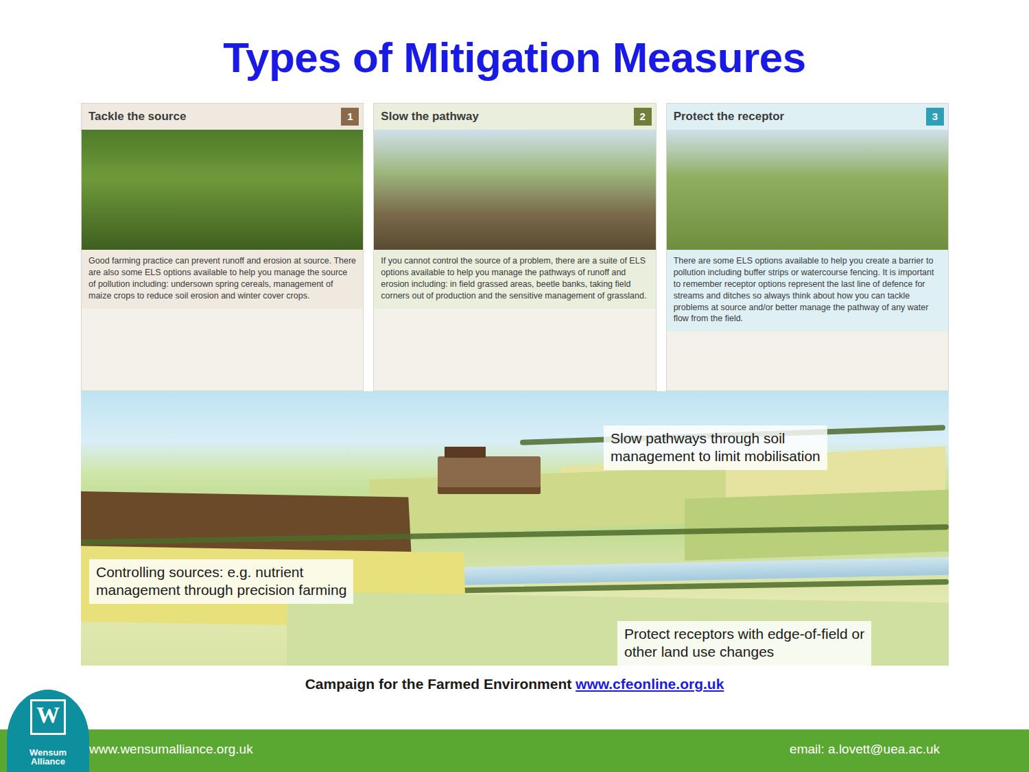Types of Mitigation Measures
Tackle the source 1
Good farming practice can prevent runoff and erosion at source. There are also some ELS options available to help you manage the source of pollution including: undersown spring cereals, management of maize crops to reduce soil erosion and winter cover crops.
Slow the pathway 2
If you cannot control the source of a problem, there are a suite of ELS options available to help you manage the pathways of runoff and erosion including: in field grassed areas, beetle banks, taking field corners out of production and the sensitive management of grassland.
Protect the receptor 3
There are some ELS options available to help you create a barrier to pollution including buffer strips or watercourse fencing. It is important to remember receptor options represent the last line of defence for streams and ditches so always think about how you can tackle problems at source and/or better manage the pathway of any water flow from the field.
Slow pathways through soil
management to limit mobilisation
Controlling sources: e.g. nutrient
management through precision farming
Protect receptors with edge-of-field or
other land use changes
Campaign for the Farmed Environment www.cfeonline.org.uk
www.wensumalliance.org.uk
email: a.lovett@uea.ac.uk
W
Wensum
Alliance